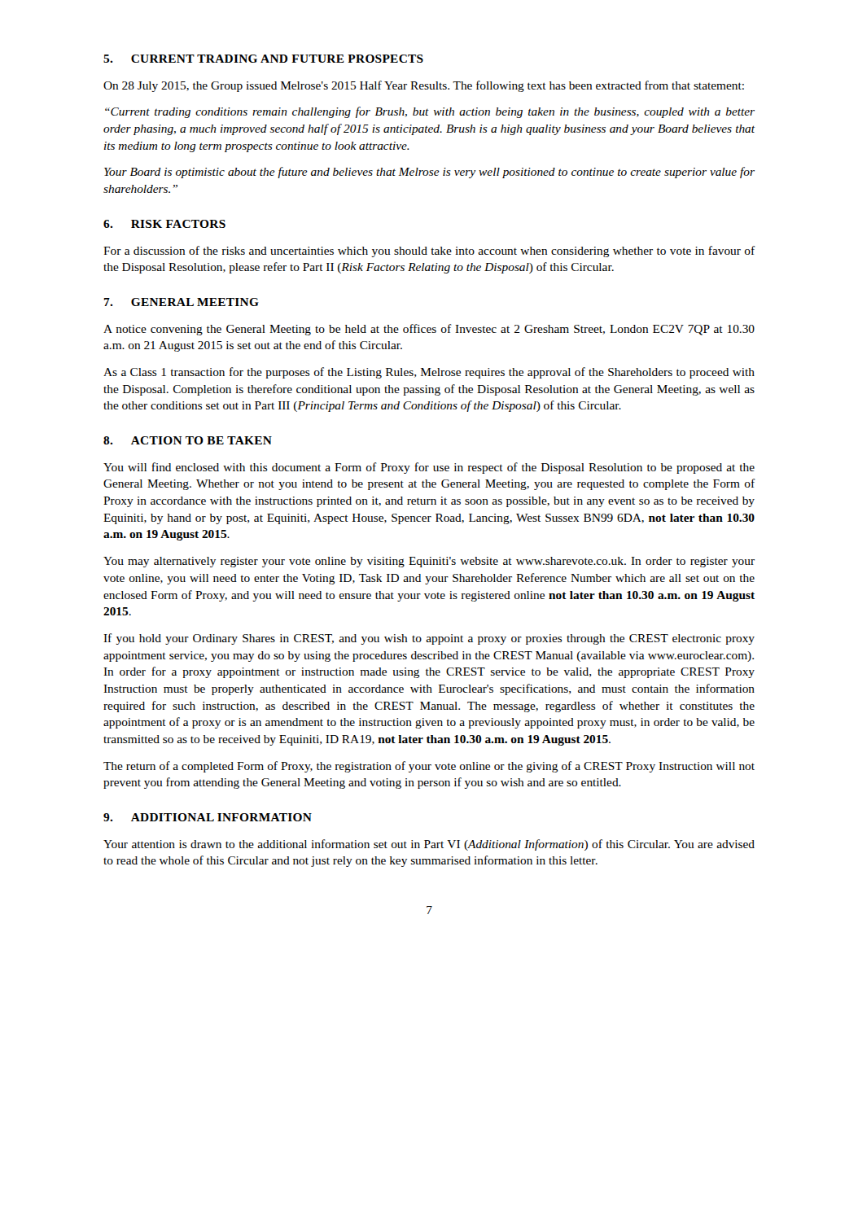5. CURRENT TRADING AND FUTURE PROSPECTS
On 28 July 2015, the Group issued Melrose's 2015 Half Year Results. The following text has been extracted from that statement:
“Current trading conditions remain challenging for Brush, but with action being taken in the business, coupled with a better order phasing, a much improved second half of 2015 is anticipated. Brush is a high quality business and your Board believes that its medium to long term prospects continue to look attractive.
Your Board is optimistic about the future and believes that Melrose is very well positioned to continue to create superior value for shareholders.”
6. RISK FACTORS
For a discussion of the risks and uncertainties which you should take into account when considering whether to vote in favour of the Disposal Resolution, please refer to Part II (Risk Factors Relating to the Disposal) of this Circular.
7. GENERAL MEETING
A notice convening the General Meeting to be held at the offices of Investec at 2 Gresham Street, London EC2V 7QP at 10.30 a.m. on 21 August 2015 is set out at the end of this Circular.
As a Class 1 transaction for the purposes of the Listing Rules, Melrose requires the approval of the Shareholders to proceed with the Disposal. Completion is therefore conditional upon the passing of the Disposal Resolution at the General Meeting, as well as the other conditions set out in Part III (Principal Terms and Conditions of the Disposal) of this Circular.
8. ACTION TO BE TAKEN
You will find enclosed with this document a Form of Proxy for use in respect of the Disposal Resolution to be proposed at the General Meeting. Whether or not you intend to be present at the General Meeting, you are requested to complete the Form of Proxy in accordance with the instructions printed on it, and return it as soon as possible, but in any event so as to be received by Equiniti, by hand or by post, at Equiniti, Aspect House, Spencer Road, Lancing, West Sussex BN99 6DA, not later than 10.30 a.m. on 19 August 2015.
You may alternatively register your vote online by visiting Equiniti's website at www.sharevote.co.uk. In order to register your vote online, you will need to enter the Voting ID, Task ID and your Shareholder Reference Number which are all set out on the enclosed Form of Proxy, and you will need to ensure that your vote is registered online not later than 10.30 a.m. on 19 August 2015.
If you hold your Ordinary Shares in CREST, and you wish to appoint a proxy or proxies through the CREST electronic proxy appointment service, you may do so by using the procedures described in the CREST Manual (available via www.euroclear.com). In order for a proxy appointment or instruction made using the CREST service to be valid, the appropriate CREST Proxy Instruction must be properly authenticated in accordance with Euroclear's specifications, and must contain the information required for such instruction, as described in the CREST Manual. The message, regardless of whether it constitutes the appointment of a proxy or is an amendment to the instruction given to a previously appointed proxy must, in order to be valid, be transmitted so as to be received by Equiniti, ID RA19, not later than 10.30 a.m. on 19 August 2015.
The return of a completed Form of Proxy, the registration of your vote online or the giving of a CREST Proxy Instruction will not prevent you from attending the General Meeting and voting in person if you so wish and are so entitled.
9. ADDITIONAL INFORMATION
Your attention is drawn to the additional information set out in Part VI (Additional Information) of this Circular. You are advised to read the whole of this Circular and not just rely on the key summarised information in this letter.
7